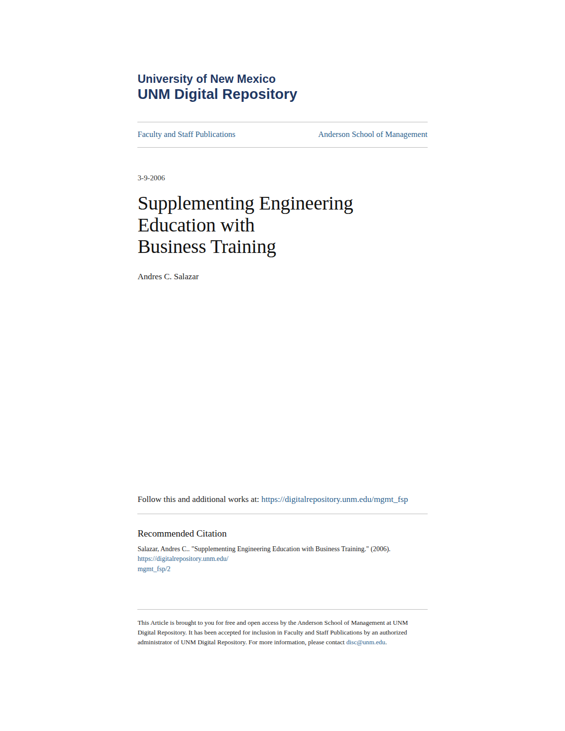University of New Mexico
UNM Digital Repository
Faculty and Staff Publications
Anderson School of Management
3-9-2006
Supplementing Engineering Education with
Business Training
Andres C. Salazar
Follow this and additional works at: https://digitalrepository.unm.edu/mgmt_fsp
Recommended Citation
Salazar, Andres C.. "Supplementing Engineering Education with Business Training." (2006). https://digitalrepository.unm.edu/
mgmt_fsp/2
This Article is brought to you for free and open access by the Anderson School of Management at UNM Digital Repository. It has been accepted for inclusion in Faculty and Staff Publications by an authorized administrator of UNM Digital Repository. For more information, please contact disc@unm.edu.